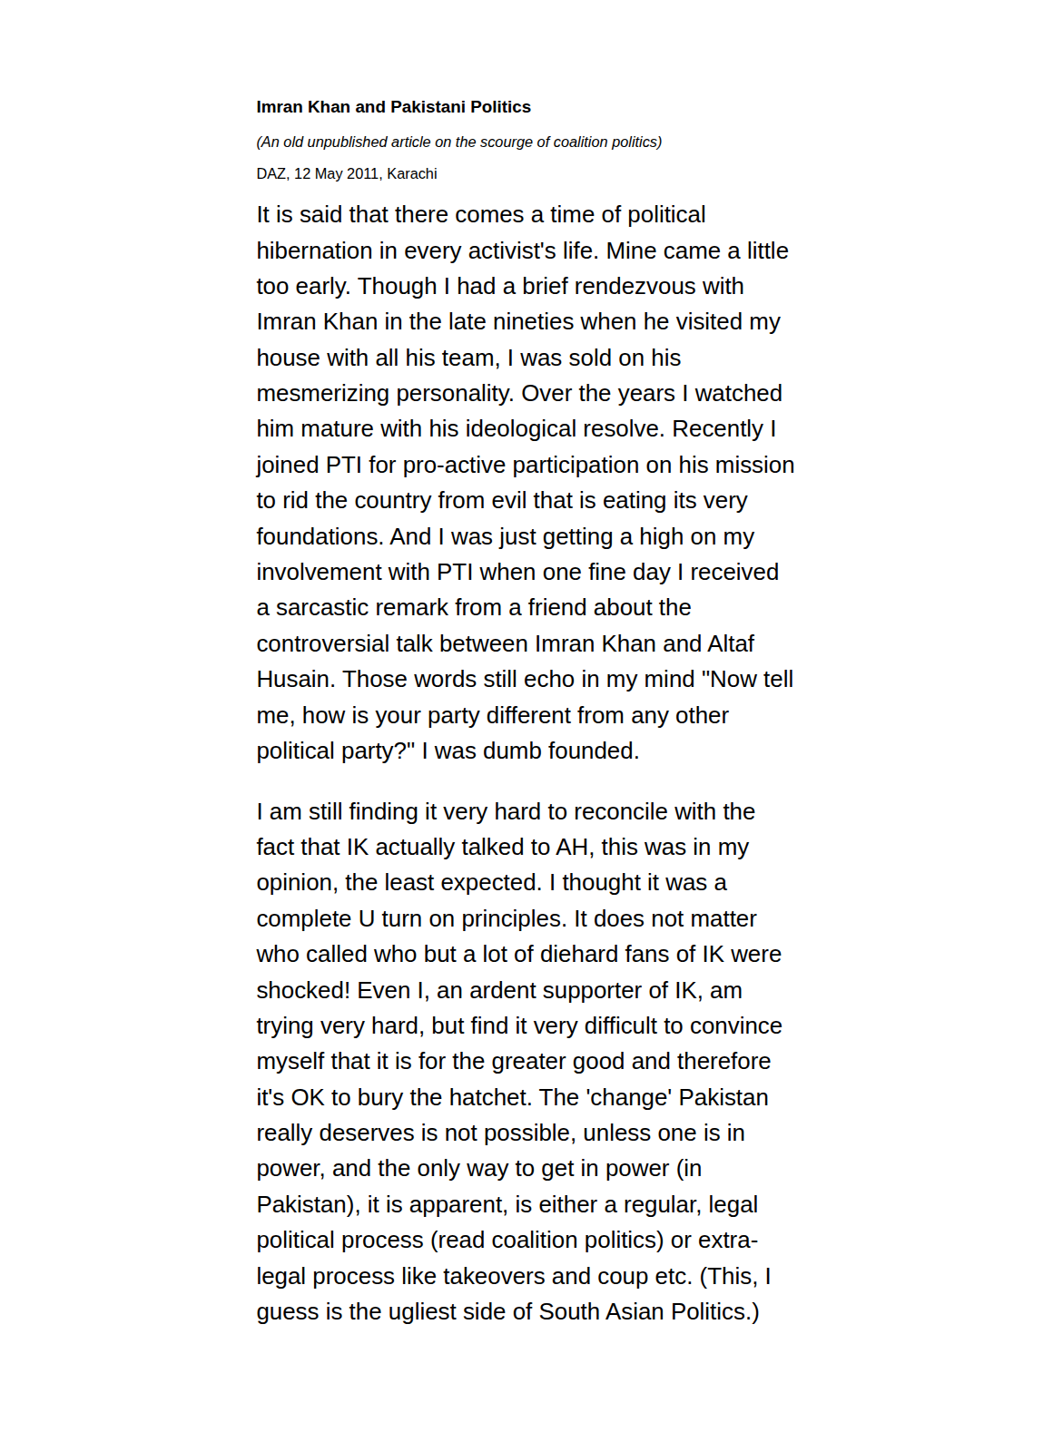Imran Khan and Pakistani Politics
(An old unpublished article on the scourge of coalition politics)
DAZ, 12 May 2011, Karachi
It is said that there comes a time of political hibernation in every activist's life. Mine came a little too early. Though I had a brief rendezvous with Imran Khan in the late nineties when he visited my house with all his team, I was sold on his mesmerizing personality. Over the years I watched him mature with his ideological resolve. Recently I joined PTI for pro-active participation on his mission to rid the country from evil that is eating its very foundations. And I was just getting a high on my involvement with PTI when one fine day I received a sarcastic remark from a friend about the controversial talk between Imran Khan and Altaf Husain. Those words still echo in my mind "Now tell me, how is your party different from any other political party?" I was dumb founded.
I am still finding it very hard to reconcile with the fact that IK actually talked to AH, this was in my opinion, the least expected. I thought it was a complete U turn on principles. It does not matter who called who but a lot of diehard fans of IK were shocked! Even I, an ardent supporter of IK, am trying very hard, but find it very difficult to convince myself that it is for the greater good and therefore it's OK to bury the hatchet. The 'change' Pakistan really deserves is not possible, unless one is in power, and the only way to get in power (in Pakistan), it is apparent, is either a regular, legal political process (read coalition politics) or extra-legal process like takeovers and coup etc. (This, I guess is the ugliest side of South Asian Politics.)